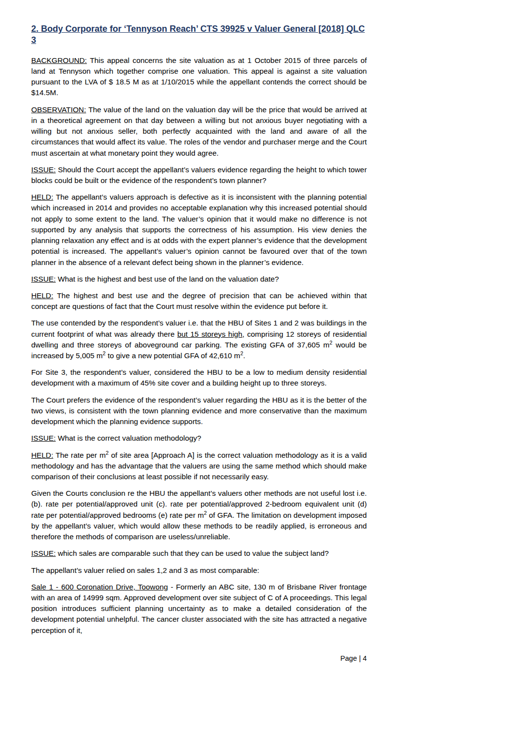2. Body Corporate for ‘Tennyson Reach’ CTS 39925 v Valuer General [2018] QLC 3
BACKGROUND: This appeal concerns the site valuation as at 1 October 2015 of three parcels of land at Tennyson which together comprise one valuation. This appeal is against a site valuation pursuant to the LVA of $ 18.5 M as at 1/10/2015 while the appellant contends the correct should be $14.5M.
OBSERVATION: The value of the land on the valuation day will be the price that would be arrived at in a theoretical agreement on that day between a willing but not anxious buyer negotiating with a willing but not anxious seller, both perfectly acquainted with the land and aware of all the circumstances that would affect its value. The roles of the vendor and purchaser merge and the Court must ascertain at what monetary point they would agree.
ISSUE: Should the Court accept the appellant’s valuers evidence regarding the height to which tower blocks could be built or the evidence of the respondent’s town planner?
HELD: The appellant’s valuers approach is defective as it is inconsistent with the planning potential which increased in 2014 and provides no acceptable explanation why this increased potential should not apply to some extent to the land. The valuer’s opinion that it would make no difference is not supported by any analysis that supports the correctness of his assumption. His view denies the planning relaxation any effect and is at odds with the expert planner’s evidence that the development potential is increased. The appellant’s valuer’s opinion cannot be favoured over that of the town planner in the absence of a relevant defect being shown in the planner’s evidence.
ISSUE: What is the highest and best use of the land on the valuation date?
HELD: The highest and best use and the degree of precision that can be achieved within that concept are questions of fact that the Court must resolve within the evidence put before it.
The use contended by the respondent’s valuer i.e. that the HBU of Sites 1 and 2 was buildings in the current footprint of what was already there but 15 storeys high, comprising 12 storeys of residential dwelling and three storeys of aboveground car parking. The existing GFA of 37,605 m2 would be increased by 5,005 m2 to give a new potential GFA of 42,610 m2.
For Site 3, the respondent’s valuer, considered the HBU to be a low to medium density residential development with a maximum of 45% site cover and a building height up to three storeys.
The Court prefers the evidence of the respondent’s valuer regarding the HBU as it is the better of the two views, is consistent with the town planning evidence and more conservative than the maximum development which the planning evidence supports.
ISSUE: What is the correct valuation methodology?
HELD: The rate per m2 of site area [Approach A] is the correct valuation methodology as it is a valid methodology and has the advantage that the valuers are using the same method which should make comparison of their conclusions at least possible if not necessarily easy.
Given the Courts conclusion re the HBU the appellant’s valuers other methods are not useful lost i.e. (b). rate per potential/approved unit (c). rate per potential/approved 2-bedroom equivalent unit (d) rate per potential/approved bedrooms (e) rate per m2 of GFA. The limitation on development imposed by the appellant’s valuer, which would allow these methods to be readily applied, is erroneous and therefore the methods of comparison are useless/unreliable.
ISSUE: which sales are comparable such that they can be used to value the subject land?
The appellant’s valuer relied on sales 1,2 and 3 as most comparable:
Sale 1 - 600 Coronation Drive, Toowong - Formerly an ABC site, 130 m of Brisbane River frontage with an area of 14999 sqm. Approved development over site subject of C of A proceedings. This legal position introduces sufficient planning uncertainty as to make a detailed consideration of the development potential unhelpful. The cancer cluster associated with the site has attracted a negative perception of it,
Page | 4